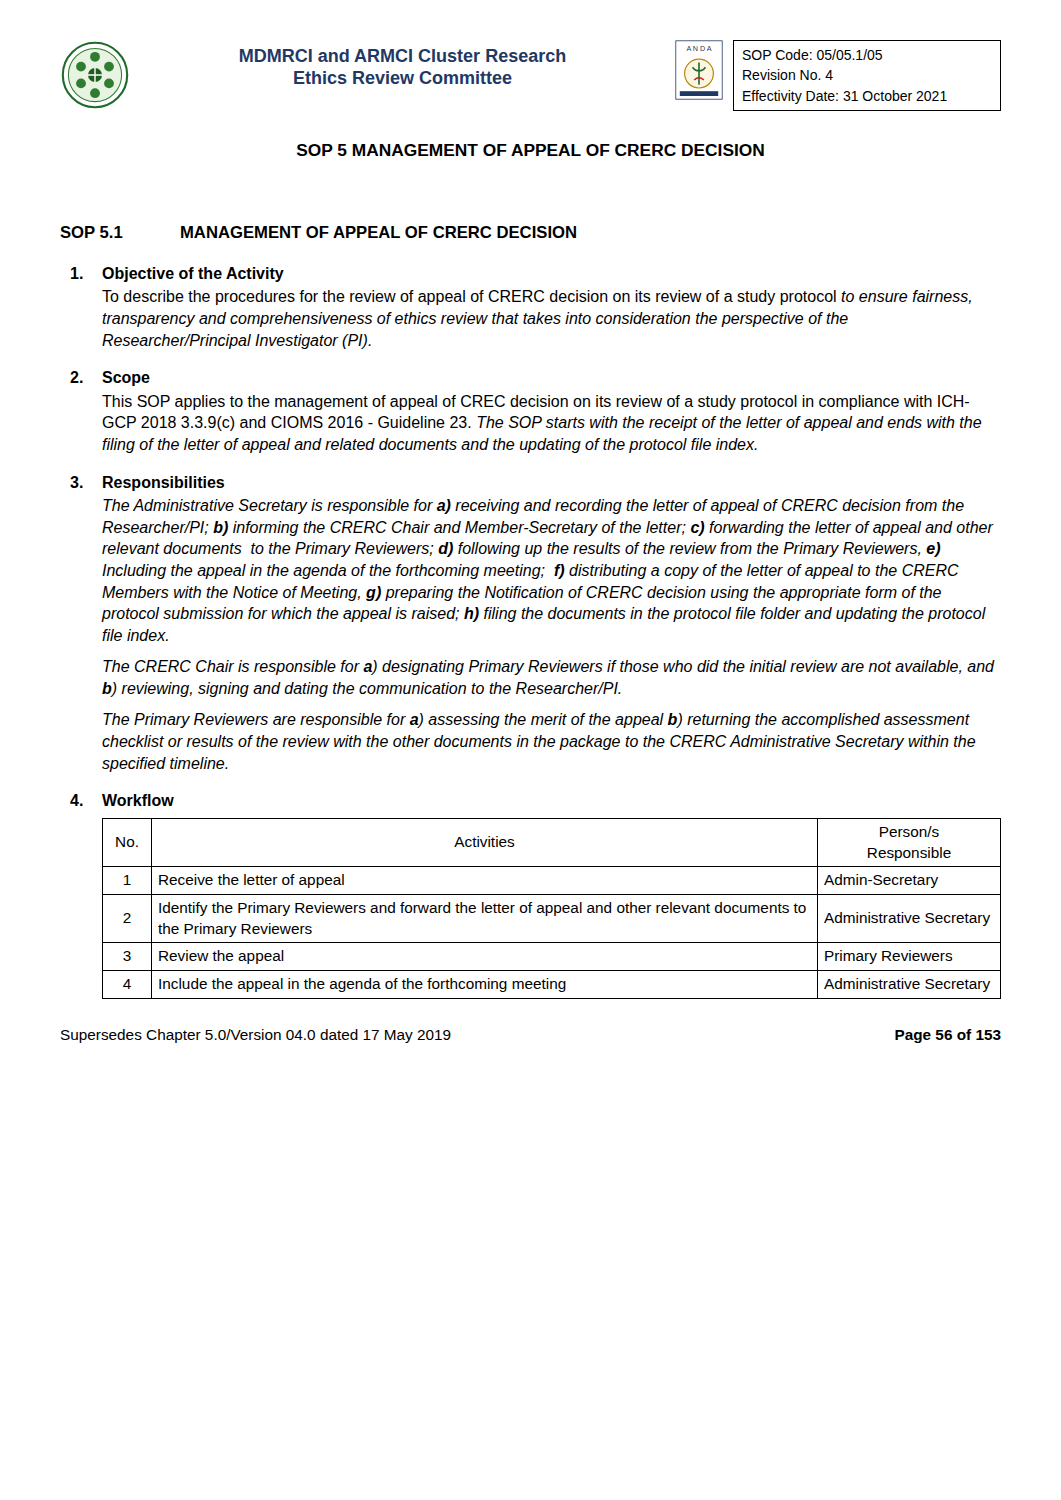MDMRCI and ARMCI Cluster Research
Ethics Review Committee
A N D A
SOP Code: 05/05.1/05
Revision No. 4
Effectivity Date: 31 October 2021
SOP 5 MANAGEMENT OF APPEAL OF CRERC DECISION
SOP 5.1 MANAGEMENT OF APPEAL OF CRERC DECISION
Objective of the Activity
To describe the procedures for the review of appeal of CRERC decision on its review of a study protocol to ensure fairness, transparency and comprehensiveness of ethics review that takes into consideration the perspective of the Researcher/Principal Investigator (PI).
Scope
This SOP applies to the management of appeal of CREC decision on its review of a study protocol in compliance with ICH-GCP 2018 3.3.9(c) and CIOMS 2016 - Guideline 23. The SOP starts with the receipt of the letter of appeal and ends with the filing of the letter of appeal and related documents and the updating of the protocol file index.
Responsibilities
The Administrative Secretary is responsible for a) receiving and recording the letter of appeal of CRERC decision from the Researcher/PI; b) informing the CRERC Chair and Member-Secretary of the letter; c) forwarding the letter of appeal and other relevant documents to the Primary Reviewers; d) following up the results of the review from the Primary Reviewers, e) Including the appeal in the agenda of the forthcoming meeting; f) distributing a copy of the letter of appeal to the CRERC Members with the Notice of Meeting, g) preparing the Notification of CRERC decision using the appropriate form of the protocol submission for which the appeal is raised; h) filing the documents in the protocol file folder and updating the protocol file index.
The CRERC Chair is responsible for a) designating Primary Reviewers if those who did the initial review are not available, and b) reviewing, signing and dating the communication to the Researcher/PI.
The Primary Reviewers are responsible for a) assessing the merit of the appeal b) returning the accomplished assessment checklist or results of the review with the other documents in the package to the CRERC Administrative Secretary within the specified timeline.
Workflow
| No. | Activities | Person/s Responsible |
| --- | --- | --- |
| 1 | Receive the letter of appeal | Admin-Secretary |
| 2 | Identify the Primary Reviewers and forward the letter of appeal and other relevant documents to the Primary Reviewers | Administrative Secretary |
| 3 | Review the appeal | Primary Reviewers |
| 4 | Include the appeal in the agenda of the forthcoming meeting | Administrative Secretary |
Supersedes Chapter 5.0/Version 04.0 dated 17 May 2019
Page 56 of 153